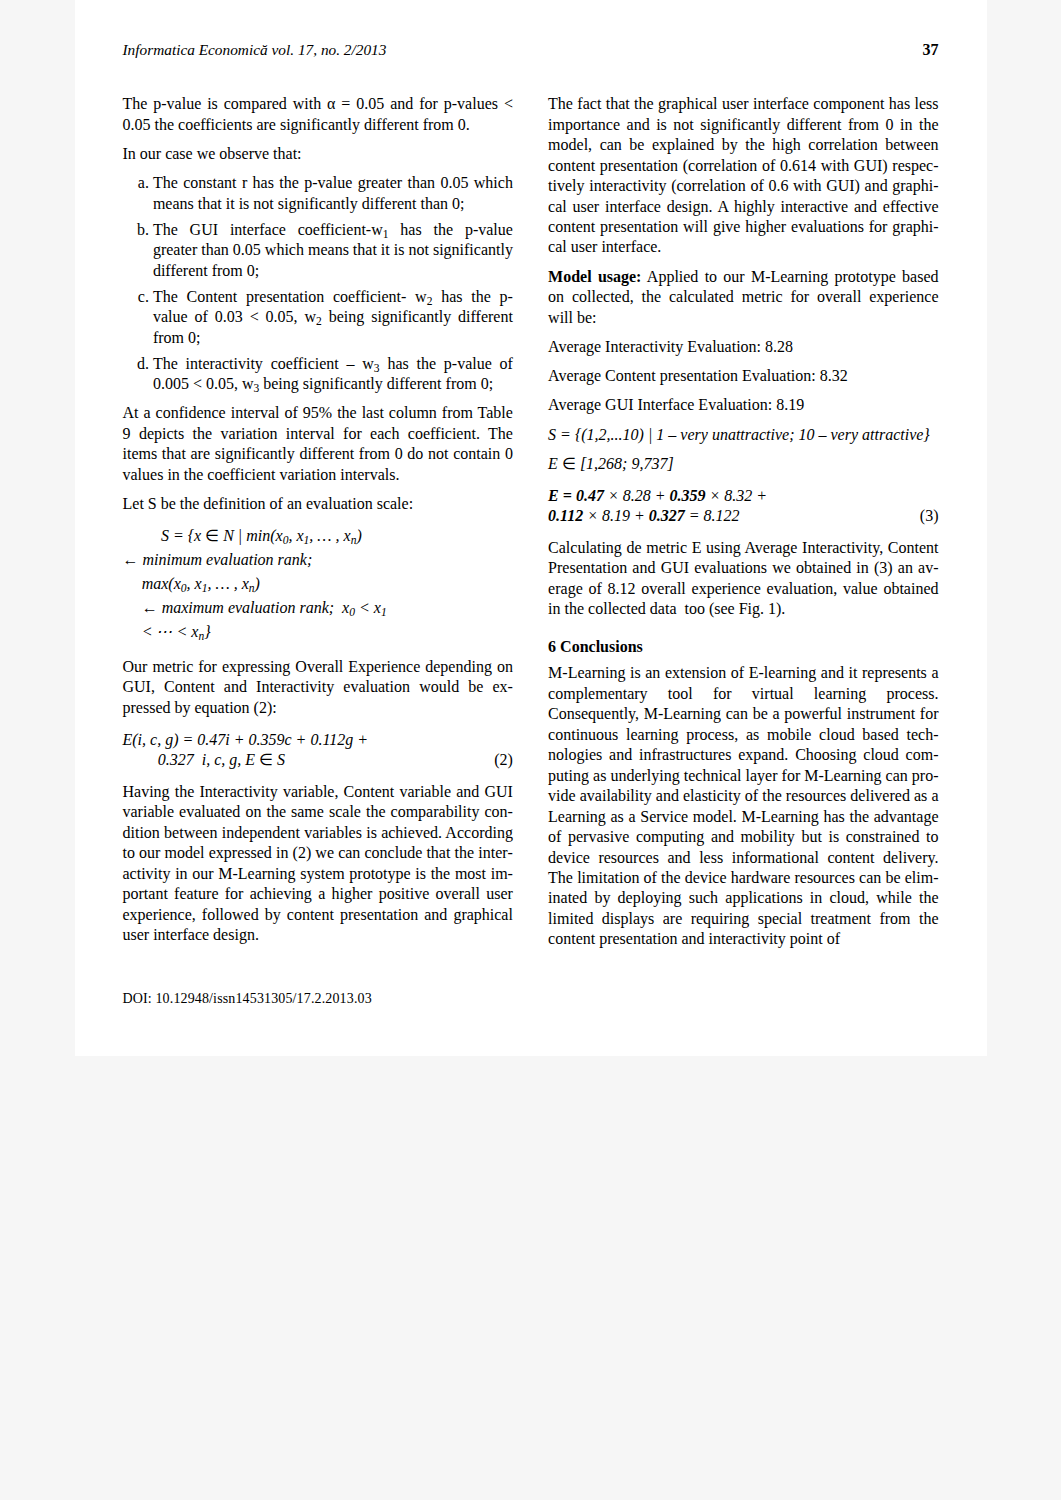Informatica Economică vol. 17, no. 2/2013 37
The p-value is compared with α = 0.05 and for p-values < 0.05 the coefficients are significantly different from 0.
In our case we observe that:
The constant r has the p-value greater than 0.05 which means that it is not significantly different than 0;
The GUI interface coefficient-w1 has the p-value greater than 0.05 which means that it is not significantly different from 0;
The Content presentation coefficient- w2 has the p-value of 0.03 < 0.05, w2 being significantly different from 0;
The interactivity coefficient – w3 has the p-value of 0.005 < 0.05, w3 being significantly different from 0;
At a confidence interval of 95% the last column from Table 9 depicts the variation interval for each coefficient. The items that are significantly different from 0 do not contain 0 values in the coefficient variation intervals.
Let S be the definition of an evaluation scale:
S = {x ∈ N | min(x0, x1, … , xn) ← minimum evaluation rank; max(x0, x1, … , xn) ← maximum evaluation rank; x0 < x1 < ⋯ < xn}
Our metric for expressing Overall Experience depending on GUI, Content and Interactivity evaluation would be expressed by equation (2):
E(i, c, g) = 0.47i + 0.359c + 0.112g +
0.327 i, c, g, E ∈ S (2)
Having the Interactivity variable, Content variable and GUI variable evaluated on the same scale the comparability condition between independent variables is achieved. According to our model expressed in (2) we can conclude that the interactivity in our M-Learning system prototype is the most important feature for achieving a higher positive overall user experience, followed by content presentation and graphical user interface design.
The fact that the graphical user interface component has less importance and is not significantly different from 0 in the model, can be explained by the high correlation between content presentation (correlation of 0.614 with GUI) respectively interactivity (correlation of 0.6 with GUI) and graphical user interface design. A highly interactive and effective content presentation will give higher evaluations for graphical user interface.
Model usage: Applied to our M-Learning prototype based on collected, the calculated metric for overall experience will be:
Average Interactivity Evaluation: 8.28
Average Content presentation Evaluation: 8.32
Average GUI Interface Evaluation: 8.19
S = {(1,2,...10) | 1 – very unattractive; 10 – very attractive}
E ∈ [1,268; 9,737]
E = 0.47 × 8.28 + 0.359 × 8.32 +
0.112 × 8.19 + 0.327 = 8.122 (3)
Calculating de metric E using Average Interactivity, Content Presentation and GUI evaluations we obtained in (3) an average of 8.12 overall experience evaluation, value obtained in the collected data too (see Fig. 1).
6 Conclusions
M-Learning is an extension of E-learning and it represents a complementary tool for virtual learning process. Consequently, M-Learning can be a powerful instrument for continuous learning process, as mobile cloud based technologies and infrastructures expand. Choosing cloud computing as underlying technical layer for M-Learning can provide availability and elasticity of the resources delivered as a Learning as a Service model. M-Learning has the advantage of pervasive computing and mobility but is constrained to device resources and less informational content delivery. The limitation of the device hardware resources can be eliminated by deploying such applications in cloud, while the limited displays are requiring special treatment from the content presentation and interactivity point of
DOI: 10.12948/issn14531305/17.2.2013.03